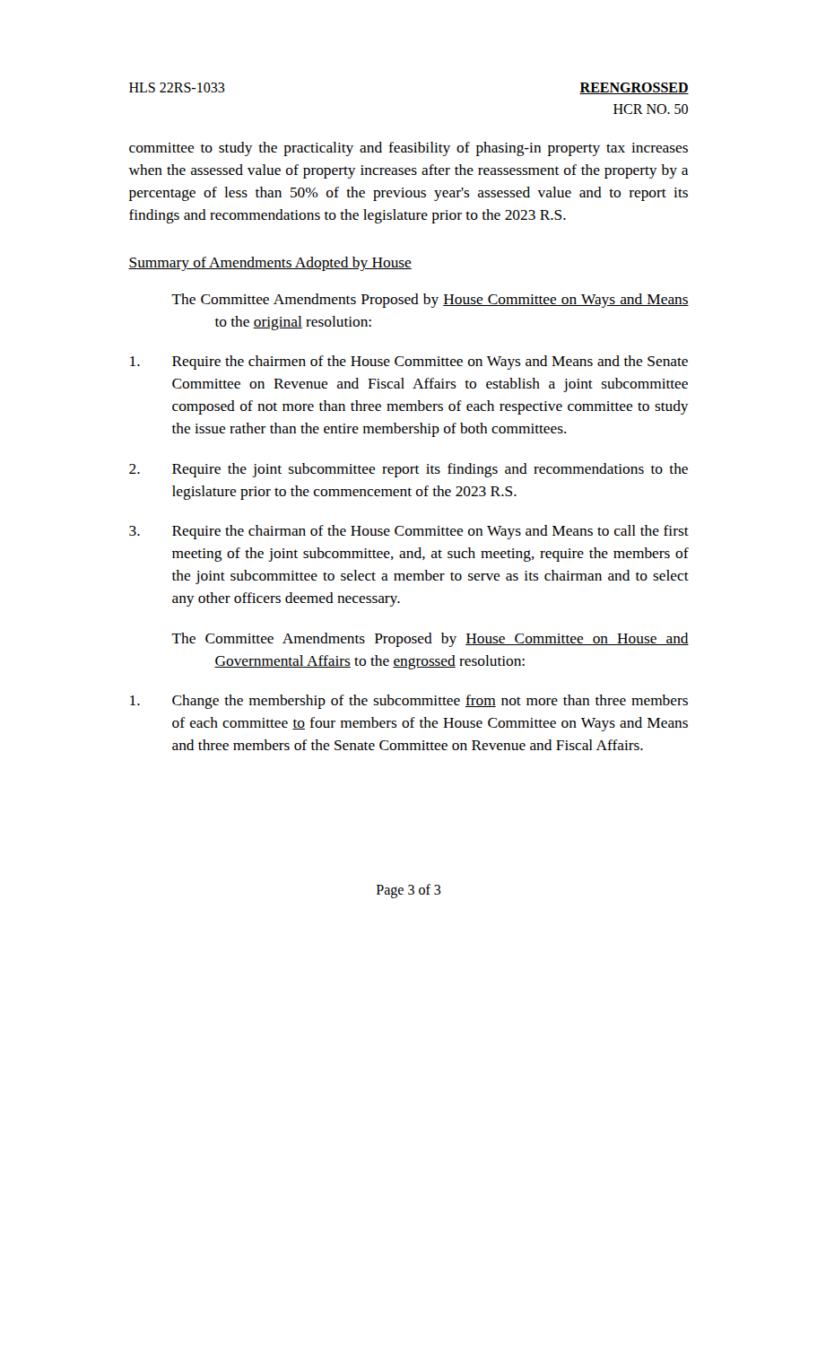HLS 22RS-1033
REENGROSSED
HCR NO. 50
committee to study the practicality and feasibility of phasing-in property tax increases when the assessed value of property increases after the reassessment of the property by a percentage of less than 50% of the previous year's assessed value and to report its findings and recommendations to the legislature prior to the 2023 R.S.
Summary of Amendments Adopted by House
The Committee Amendments Proposed by House Committee on Ways and Means to the original resolution:
1. Require the chairmen of the House Committee on Ways and Means and the Senate Committee on Revenue and Fiscal Affairs to establish a joint subcommittee composed of not more than three members of each respective committee to study the issue rather than the entire membership of both committees.
2. Require the joint subcommittee report its findings and recommendations to the legislature prior to the commencement of the 2023 R.S.
3. Require the chairman of the House Committee on Ways and Means to call the first meeting of the joint subcommittee, and, at such meeting, require the members of the joint subcommittee to select a member to serve as its chairman and to select any other officers deemed necessary.
The Committee Amendments Proposed by House Committee on House and Governmental Affairs to the engrossed resolution:
1. Change the membership of the subcommittee from not more than three members of each committee to four members of the House Committee on Ways and Means and three members of the Senate Committee on Revenue and Fiscal Affairs.
Page 3 of 3